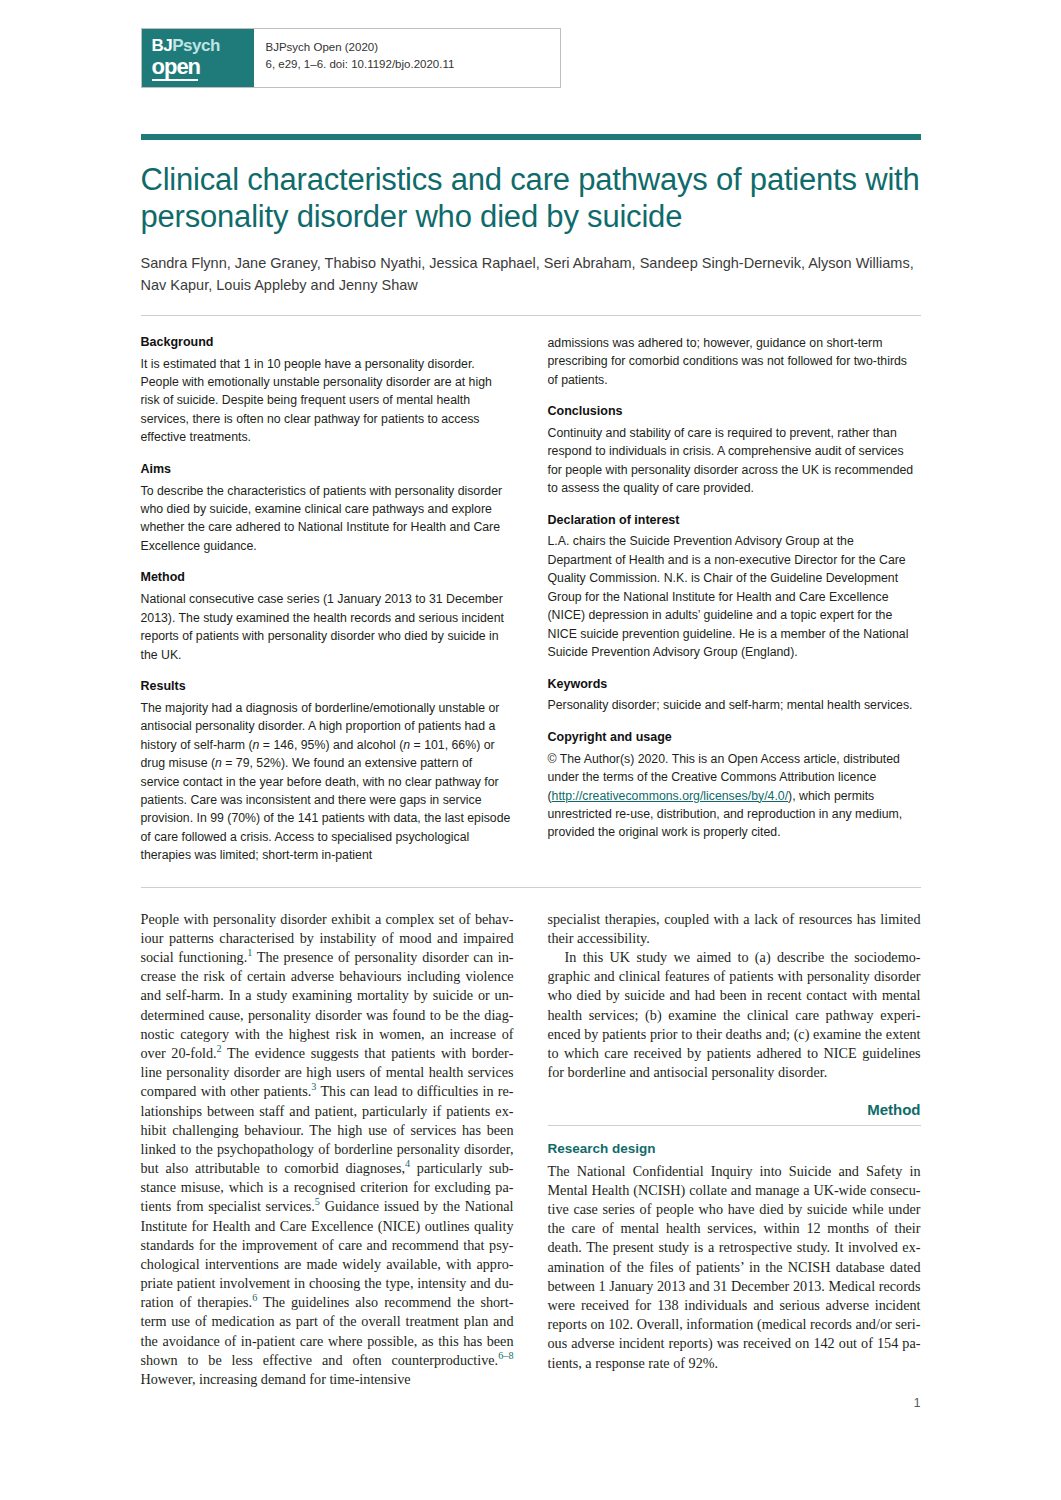BJPsych
open
BJPsych Open (2020)
6, e29, 1–6. doi: 10.1192/bjo.2020.11
Clinical characteristics and care pathways of patients with personality disorder who died by suicide
Sandra Flynn, Jane Graney, Thabiso Nyathi, Jessica Raphael, Seri Abraham, Sandeep Singh-Dernevik, Alyson Williams, Nav Kapur, Louis Appleby and Jenny Shaw
Background
It is estimated that 1 in 10 people have a personality disorder. People with emotionally unstable personality disorder are at high risk of suicide. Despite being frequent users of mental health services, there is often no clear pathway for patients to access effective treatments.
Aims
To describe the characteristics of patients with personality disorder who died by suicide, examine clinical care pathways and explore whether the care adhered to National Institute for Health and Care Excellence guidance.
Method
National consecutive case series (1 January 2013 to 31 December 2013). The study examined the health records and serious incident reports of patients with personality disorder who died by suicide in the UK.
Results
The majority had a diagnosis of borderline/emotionally unstable or antisocial personality disorder. A high proportion of patients had a history of self-harm (n = 146, 95%) and alcohol (n = 101, 66%) or drug misuse (n = 79, 52%). We found an extensive pattern of service contact in the year before death, with no clear pathway for patients. Care was inconsistent and there were gaps in service provision. In 99 (70%) of the 141 patients with data, the last episode of care followed a crisis. Access to specialised psychological therapies was limited; short-term in-patient
admissions was adhered to; however, guidance on short-term prescribing for comorbid conditions was not followed for two-thirds of patients.
Conclusions
Continuity and stability of care is required to prevent, rather than respond to individuals in crisis. A comprehensive audit of services for people with personality disorder across the UK is recommended to assess the quality of care provided.
Declaration of interest
L.A. chairs the Suicide Prevention Advisory Group at the Department of Health and is a non-executive Director for the Care Quality Commission. N.K. is Chair of the Guideline Development Group for the National Institute for Health and Care Excellence (NICE) depression in adults’ guideline and a topic expert for the NICE suicide prevention guideline. He is a member of the National Suicide Prevention Advisory Group (England).
Keywords
Personality disorder; suicide and self-harm; mental health services.
Copyright and usage
© The Author(s) 2020. This is an Open Access article, distributed under the terms of the Creative Commons Attribution licence (http://creativecommons.org/licenses/by/4.0/), which permits unrestricted re-use, distribution, and reproduction in any medium, provided the original work is properly cited.
People with personality disorder exhibit a complex set of behaviour patterns characterised by instability of mood and impaired social functioning.1 The presence of personality disorder can increase the risk of certain adverse behaviours including violence and self-harm. In a study examining mortality by suicide or undetermined cause, personality disorder was found to be the diagnostic category with the highest risk in women, an increase of over 20-fold.2 The evidence suggests that patients with borderline personality disorder are high users of mental health services compared with other patients.3 This can lead to difficulties in relationships between staff and patient, particularly if patients exhibit challenging behaviour. The high use of services has been linked to the psychopathology of borderline personality disorder, but also attributable to comorbid diagnoses,4 particularly substance misuse, which is a recognised criterion for excluding patients from specialist services.5 Guidance issued by the National Institute for Health and Care Excellence (NICE) outlines quality standards for the improvement of care and recommend that psychological interventions are made widely available, with appropriate patient involvement in choosing the type, intensity and duration of therapies.6 The guidelines also recommend the short-term use of medication as part of the overall treatment plan and the avoidance of in-patient care where possible, as this has been shown to be less effective and often counterproductive.6–8 However, increasing demand for time-intensive
specialist therapies, coupled with a lack of resources has limited their accessibility.
In this UK study we aimed to (a) describe the sociodemographic and clinical features of patients with personality disorder who died by suicide and had been in recent contact with mental health services; (b) examine the clinical care pathway experienced by patients prior to their deaths and; (c) examine the extent to which care received by patients adhered to NICE guidelines for borderline and antisocial personality disorder.
Method
Research design
The National Confidential Inquiry into Suicide and Safety in Mental Health (NCISH) collate and manage a UK-wide consecutive case series of people who have died by suicide while under the care of mental health services, within 12 months of their death. The present study is a retrospective study. It involved examination of the files of patients’ in the NCISH database dated between 1 January 2013 and 31 December 2013. Medical records were received for 138 individuals and serious adverse incident reports on 102. Overall, information (medical records and/or serious adverse incident reports) was received on 142 out of 154 patients, a response rate of 92%.
1